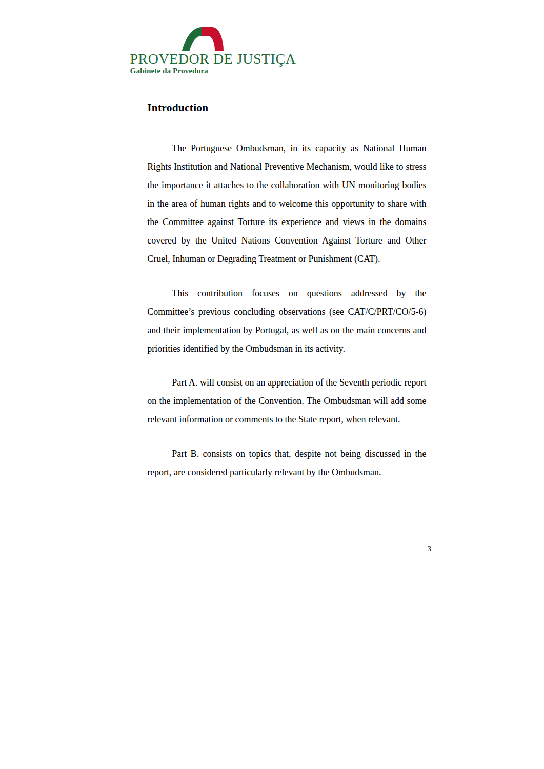PROVEDOR DE JUSTIÇA
Gabinete da Provedora
Introduction
The Portuguese Ombudsman, in its capacity as National Human Rights Institution and National Preventive Mechanism, would like to stress the importance it attaches to the collaboration with UN monitoring bodies in the area of human rights and to welcome this opportunity to share with the Committee against Torture its experience and views in the domains covered by the United Nations Convention Against Torture and Other Cruel, Inhuman or Degrading Treatment or Punishment (CAT).
This contribution focuses on questions addressed by the Committee’s previous concluding observations (see CAT/C/PRT/CO/5-6) and their implementation by Portugal, as well as on the main concerns and priorities identified by the Ombudsman in its activity.
Part A. will consist on an appreciation of the Seventh periodic report on the implementation of the Convention. The Ombudsman will add some relevant information or comments to the State report, when relevant.
Part B. consists on topics that, despite not being discussed in the report, are considered particularly relevant by the Ombudsman.
3